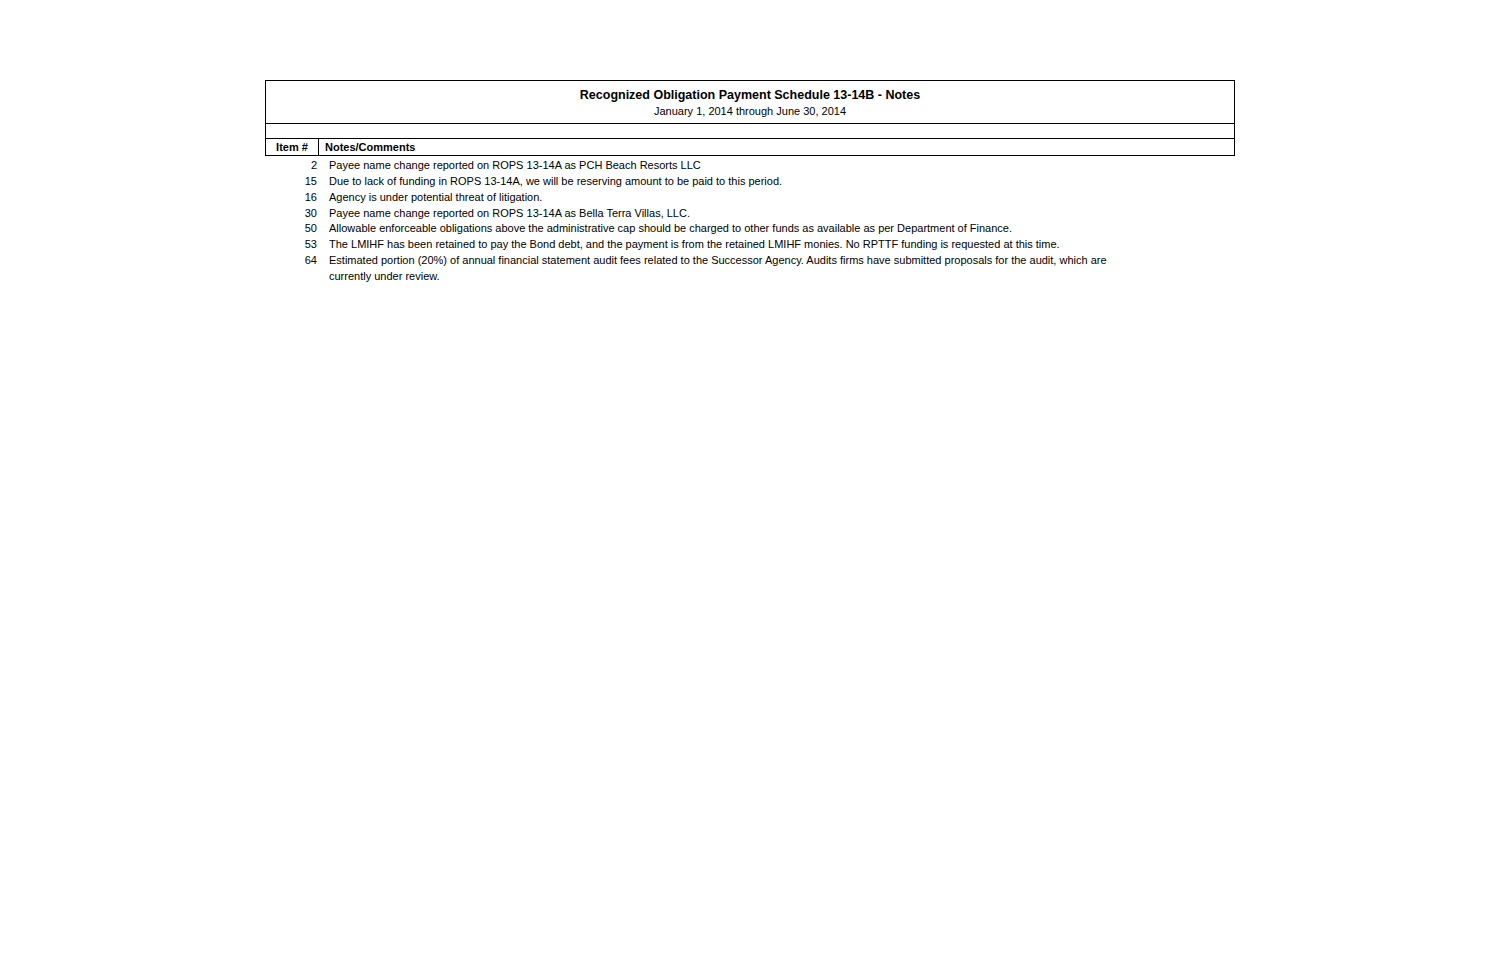Recognized Obligation Payment Schedule 13-14B - Notes
January 1, 2014 through June 30, 2014
Item #
Notes/Comments
2
Payee name change reported on ROPS 13-14A as PCH Beach Resorts LLC
15
Due to lack of funding in ROPS 13-14A, we will be reserving amount to be paid to this period.
16
Agency is under potential threat of litigation.
30
Payee name change reported on ROPS 13-14A as Bella Terra Villas, LLC.
50
Allowable enforceable obligations above the administrative cap should be charged to other funds as available as per Department of Finance.
53
The LMIHF has been retained to pay the Bond debt, and the payment is from the retained LMIHF monies. No RPTTF funding is requested at this time.
64
Estimated portion (20%) of annual financial statement audit fees related to the Successor Agency. Audits firms have submitted proposals for the audit, which are currently under review.